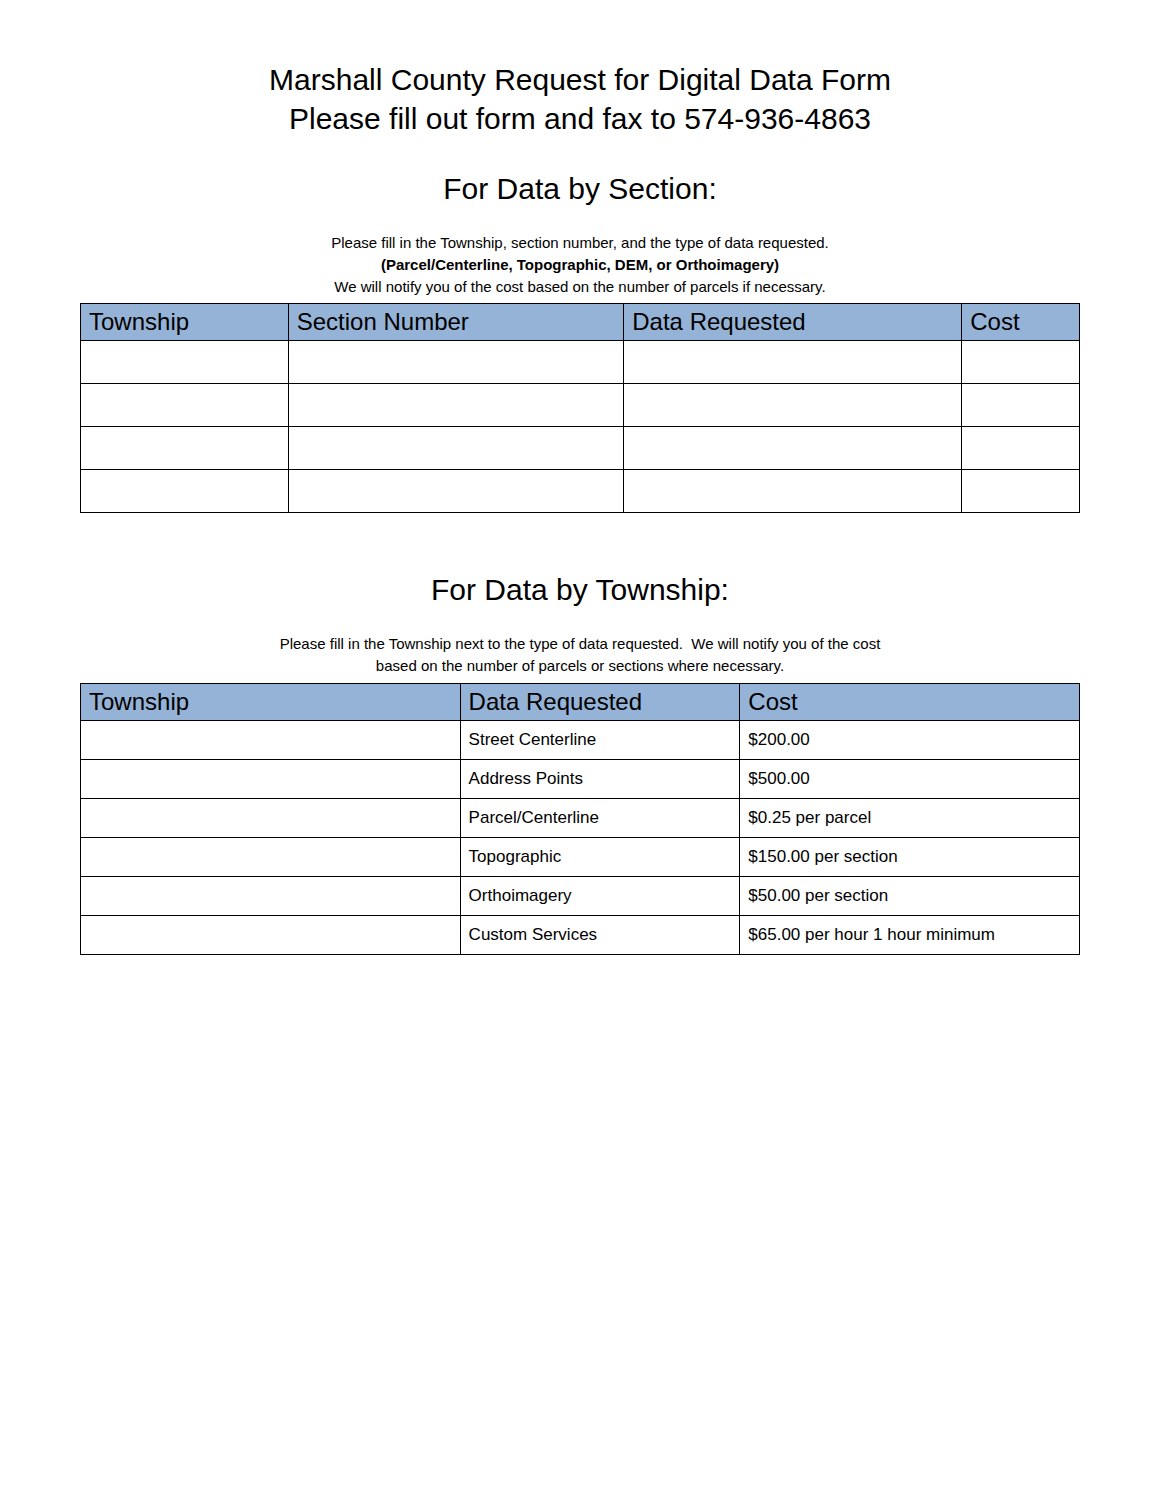Marshall County Request for Digital Data Form
Please fill out form and fax to 574-936-4863
For Data by Section:
Please fill in the Township, section number, and the type of data requested.
(Parcel/Centerline, Topographic, DEM, or Orthoimagery)
We will notify you of the cost based on the number of parcels if necessary.
| Township | Section Number | Data Requested | Cost |
| --- | --- | --- | --- |
For Data by Township:
Please fill in the Township next to the type of data requested. We will notify you of the cost
based on the number of parcels or sections where necessary.
| Township | Data Requested | Cost |
| --- | --- | --- |
| | Street Centerline | $200.00 |
| | Address Points | $500.00 |
| | Parcel/Centerline | $0.25 per parcel |
| | Topographic | $150.00 per section |
| | Orthoimagery | $50.00 per section |
| | Custom Services | $65.00 per hour 1 hour minimum |